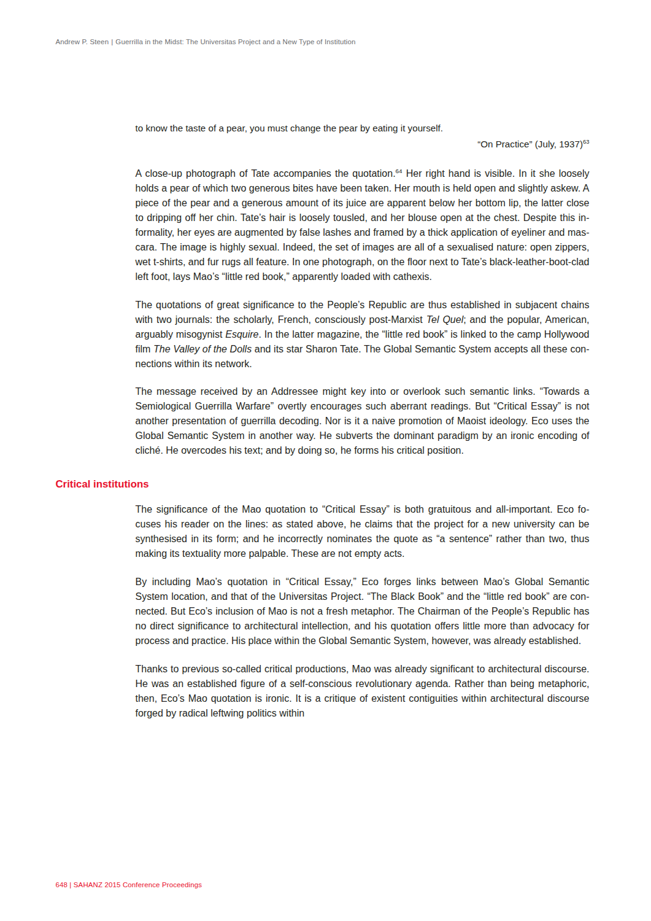Andrew P. Steen|Guerrilla in the Midst: The Universitas Project and a New Type of Institution
to know the taste of a pear, you must change the pear by eating it yourself.
“On Practice” (July, 1937)63
A close-up photograph of Tate accompanies the quotation.64 Her right hand is visible. In it she loosely holds a pear of which two generous bites have been taken. Her mouth is held open and slightly askew. A piece of the pear and a generous amount of its juice are apparent below her bottom lip, the latter close to dripping off her chin. Tate’s hair is loosely tousled, and her blouse open at the chest. Despite this informality, her eyes are augmented by false lashes and framed by a thick application of eyeliner and mascara. The image is highly sexual. Indeed, the set of images are all of a sexualised nature: open zippers, wet t-shirts, and fur rugs all feature. In one photograph, on the floor next to Tate’s black-leather-boot-clad left foot, lays Mao’s “little red book,” apparently loaded with cathexis.
The quotations of great significance to the People’s Republic are thus established in subjacent chains with two journals: the scholarly, French, consciously post-Marxist Tel Quel; and the popular, American, arguably misogynist Esquire. In the latter magazine, the “little red book” is linked to the camp Hollywood film The Valley of the Dolls and its star Sharon Tate. The Global Semantic System accepts all these connections within its network.
The message received by an Addressee might key into or overlook such semantic links. “Towards a Semiological Guerrilla Warfare” overtly encourages such aberrant readings. But “Critical Essay” is not another presentation of guerrilla decoding. Nor is it a naive promotion of Maoist ideology. Eco uses the Global Semantic System in another way. He subverts the dominant paradigm by an ironic encoding of cliché. He overcodes his text; and by doing so, he forms his critical position.
Critical institutions
The significance of the Mao quotation to “Critical Essay” is both gratuitous and all-important. Eco focuses his reader on the lines: as stated above, he claims that the project for a new university can be synthesised in its form; and he incorrectly nominates the quote as “a sentence” rather than two, thus making its textuality more palpable. These are not empty acts.
By including Mao’s quotation in “Critical Essay,” Eco forges links between Mao’s Global Semantic System location, and that of the Universitas Project. “The Black Book” and the “little red book” are connected. But Eco’s inclusion of Mao is not a fresh metaphor. The Chairman of the People’s Republic has no direct significance to architectural intellection, and his quotation offers little more than advocacy for process and practice. His place within the Global Semantic System, however, was already established.
Thanks to previous so-called critical productions, Mao was already significant to architectural discourse. He was an established figure of a self-conscious revolutionary agenda. Rather than being metaphoric, then, Eco’s Mao quotation is ironic. It is a critique of existent contiguities within architectural discourse forged by radical leftwing politics within
648 | SAHANZ 2015 Conference Proceedings